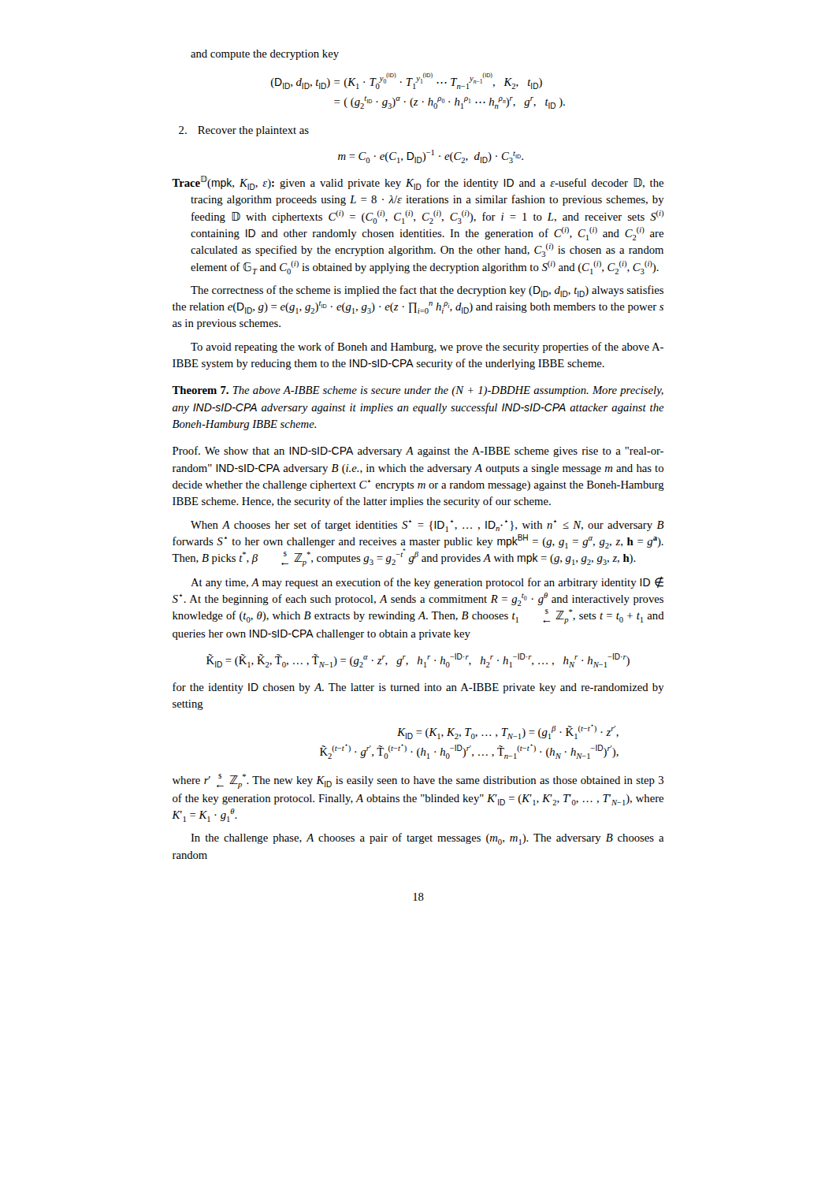and compute the decryption key
| ( D ID , d ID , t ID ) | = | ( K 1 · T 0 y 0 ( ID ) · T 1 y 1 ( ID ) ⋯ T n −1 y n −1 ( ID ) , K 2 , t ID ) |
| | = | ( ( g 2 t ID · g 3 ) α · ( z · h 0 ρ 0 · h 1 ρ 1 ⋯ h n ρ n ) r , g r , t ID ). |
2. Recover the plaintext as
m = C0 · e(C1, DID)−1 · e(C2, dID) · C3tID.
Trace𝔻(mpk, KID, ε): given a valid private key KID for the identity ID and a ε-useful decoder 𝔻, the tracing algorithm proceeds using L = 8 · λ/ε iterations in a similar fashion to previous schemes, by feeding 𝔻 with ciphertexts C(i) = (C0(i), C1(i), C2(i), C3(i)), for i = 1 to L, and receiver sets S(i) containing ID and other randomly chosen identities. In the generation of C(i), C1(i) and C2(i) are calculated as specified by the encryption algorithm. On the other hand, C3(i) is chosen as a random element of 𝔾T and C0(i) is obtained by applying the decryption algorithm to S(i) and (C1(i), C2(i), C3(i)).
The correctness of the scheme is implied the fact that the decryption key (DID, dID, tID) always satisfies the relation e(DID, g) = e(g1, g2)tID · e(g1, g3) · e(z · ∏i=0n hiρi, dID) and raising both members to the power s as in previous schemes.
To avoid repeating the work of Boneh and Hamburg, we prove the security properties of the above A-IBBE system by reducing them to the IND-sID-CPA security of the underlying IBBE scheme.
Theorem 7. The above A-IBBE scheme is secure under the (N + 1)-DBDHE assumption. More precisely, any IND-sID-CPA adversary against it implies an equally successful IND-sID-CPA attacker against the Boneh-Hamburg IBBE scheme.
Proof. We show that an IND-sID-CPA adversary A against the A-IBBE scheme gives rise to a "real-or-random" IND-sID-CPA adversary B (i.e., in which the adversary A outputs a single message m and has to decide whether the challenge ciphertext C⋆ encrypts m or a random message) against the Boneh-Hamburg IBBE scheme. Hence, the security of the latter implies the security of our scheme.
When A chooses her set of target identities S⋆ = {ID1⋆, … , IDn⋆⋆}, with n⋆ ≤ N, our adversary B forwards S⋆ to her own challenger and receives a master public key mpkBH = (g, g1 = gα, g2, z, h = ga). Then, B picks t*, β $← ℤp*, computes g3 = g2−t* gβ and provides A with mpk = (g, g1, g2, g3, z, h).
At any time, A may request an execution of the key generation protocol for an arbitrary identity ID ∉ S⋆. At the beginning of each such protocol, A sends a commitment R = g2t0 · gθ and interactively proves knowledge of (t0, θ), which B extracts by rewinding A. Then, B chooses t1 $← ℤp*, sets t = t0 + t1 and queries her own IND-sID-CPA challenger to obtain a private key
K̃ID = (K̃1, K̃2, T̃0, … , T̃N−1) = (g2α · zr, gr, h1r · h0−ID·r, h2r · h1−ID·r, … , hNr · hN−1−ID·r)
for the identity ID chosen by A. The latter is turned into an A-IBBE private key and re-randomized by setting
| K ID = ( K 1 , K 2 , T 0 , … , T N −1 ) = ( g 1 β · K̃ 1 ( t − t ⋆ ) · z r ′ , |
| K̃ 2 ( t − t ⋆ ) · g r ′ , T̃ 0 ( t − t ⋆ ) · ( h 1 · h 0 − ID ) r ′ , … , T̃ n −1 ( t − t ⋆ ) · ( h N · h N −1 − ID ) r ′ ), |
where r′ $← ℤp*. The new key KID is easily seen to have the same distribution as those obtained in step 3 of the key generation protocol. Finally, A obtains the "blinded key" K′ID = (K′1, K′2, T′0, … , T′N−1), where K′1 = K1 · g1θ.
In the challenge phase, A chooses a pair of target messages (m0, m1). The adversary B chooses a random
18